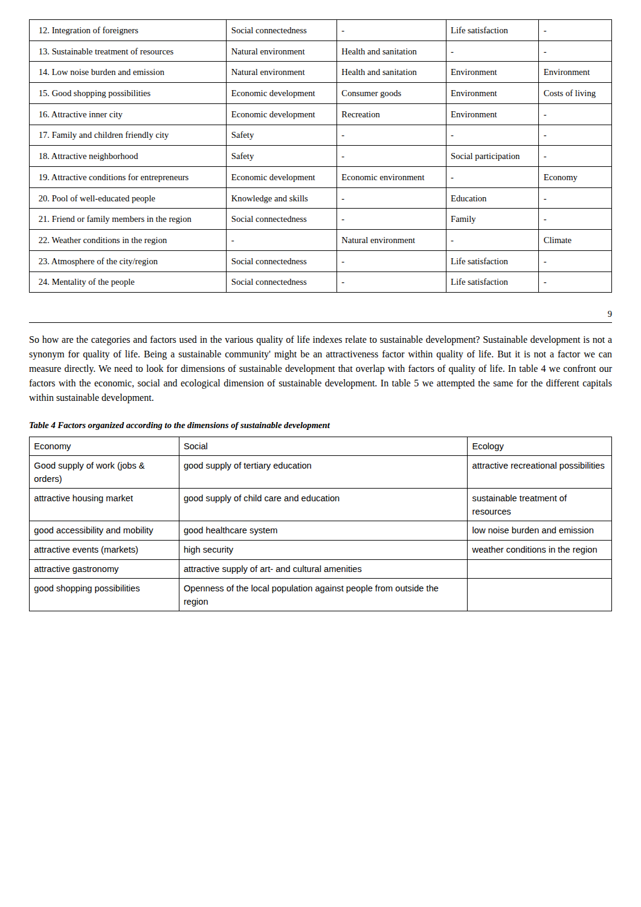| 12. Integration of foreigners | Social connectedness | - | Life satisfaction | - |
| 13. Sustainable treatment of resources | Natural environment | Health and sanitation | - | - |
| 14. Low noise burden and emission | Natural environment | Health and sanitation | Environment | Environment |
| 15. Good shopping possibilities | Economic development | Consumer goods | Environment | Costs of living |
| 16. Attractive inner city | Economic development | Recreation | Environment | - |
| 17. Family and children friendly city | Safety | - | - | - |
| 18. Attractive neighborhood | Safety | - | Social participation | - |
| 19. Attractive conditions for entrepreneurs | Economic development | Economic environment | - | Economy |
| 20. Pool of well-educated people | Knowledge and skills | - | Education | - |
| 21. Friend or family members in the region | Social connectedness | - | Family | - |
| 22. Weather conditions in the region | - | Natural environment | - | Climate |
| 23. Atmosphere of the city/region | Social connectedness | - | Life satisfaction | - |
| 24. Mentality of the people | Social connectedness | - | Life satisfaction | - |
9
So how are the categories and factors used in the various quality of life indexes relate to sustainable development? Sustainable development is not a synonym for quality of life. Being a sustainable community' might be an attractiveness factor within quality of life. But it is not a factor we can measure directly. We need to look for dimensions of sustainable development that overlap with factors of quality of life. In table 4 we confront our factors with the economic, social and ecological dimension of sustainable development. In table 5 we attempted the same for the different capitals within sustainable development.
Table 4 Factors organized according to the dimensions of sustainable development
| Economy | Social | Ecology |
| Good supply of work (jobs & orders) | good supply of tertiary education | attractive recreational possibilities |
| attractive housing market | good supply of child care and education | sustainable treatment of resources |
| good accessibility and mobility | good healthcare system | low noise burden and emission |
| attractive events (markets) | high security | weather conditions in the region |
| attractive gastronomy | attractive supply of art- and cultural amenities | |
| good shopping possibilities | Openness of the local population against people from outside the region | |